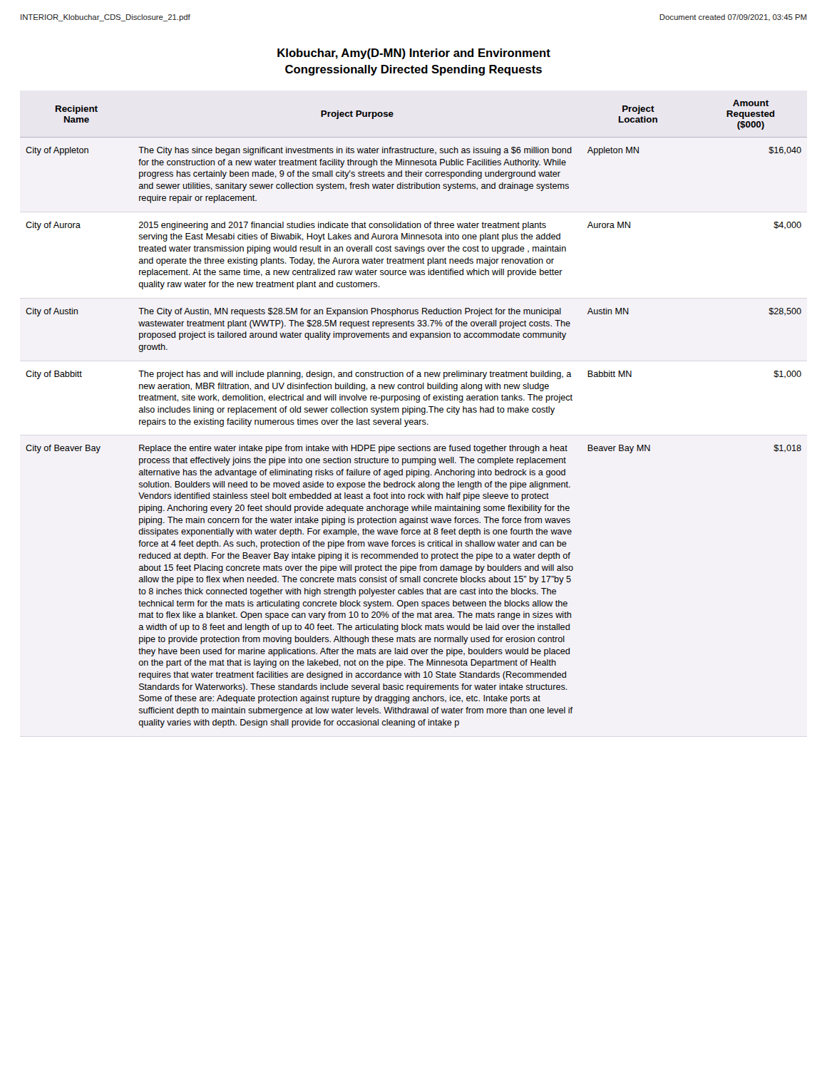INTERIOR_Klobuchar_CDS_Disclosure_21.pdf Document created 07/09/2021, 03:45 PM
Klobuchar, Amy(D-MN) Interior and Environment
Congressionally Directed Spending Requests
| Recipient Name | Project Purpose | Project Location | Amount Requested ($000) |
| --- | --- | --- | --- |
| City of Appleton | The City has since began significant investments in its water infrastructure, such as issuing a $6 million bond for the construction of a new water treatment facility through the Minnesota Public Facilities Authority. While progress has certainly been made, 9 of the small city's streets and their corresponding underground water and sewer utilities, sanitary sewer collection system, fresh water distribution systems, and drainage systems require repair or replacement. | Appleton MN | $16,040 |
| City of Aurora | 2015 engineering and 2017 financial studies indicate that consolidation of three water treatment plants serving the East Mesabi cities of Biwabik, Hoyt Lakes and Aurora Minnesota into one plant plus the added treated water transmission piping would result in an overall cost savings over the cost to upgrade , maintain and operate the three existing plants. Today, the Aurora water treatment plant needs major renovation or replacement. At the same time, a new centralized raw water source was identified which will provide better quality raw water for the new treatment plant and customers. | Aurora MN | $4,000 |
| City of Austin | The City of Austin, MN requests $28.5M for an Expansion Phosphorus Reduction Project for the municipal wastewater treatment plant (WWTP). The $28.5M request represents 33.7% of the overall project costs. The proposed project is tailored around water quality improvements and expansion to accommodate community growth. | Austin MN | $28,500 |
| City of Babbitt | The project has and will include planning, design, and construction of a new preliminary treatment building, a new aeration, MBR filtration, and UV disinfection building, a new control building along with new sludge treatment, site work, demolition, electrical and will involve re-purposing of existing aeration tanks. The project also includes lining or replacement of old sewer collection system piping.The city has had to make costly repairs to the existing facility numerous times over the last several years. | Babbitt MN | $1,000 |
| City of Beaver Bay | Replace the entire water intake pipe from intake with HDPE pipe sections are fused together through a heat process that effectively joins the pipe into one section structure to pumping well. The complete replacement alternative has the advantage of eliminating risks of failure of aged piping. Anchoring into bedrock is a good solution. Boulders will need to be moved aside to expose the bedrock along the length of the pipe alignment. Vendors identified stainless steel bolt embedded at least a foot into rock with half pipe sleeve to protect piping. Anchoring every 20 feet should provide adequate anchorage while maintaining some flexibility for the piping. The main concern for the water intake piping is protection against wave forces. The force from waves dissipates exponentially with water depth. For example, the wave force at 8 feet depth is one fourth the wave force at 4 feet depth. As such, protection of the pipe from wave forces is critical in shallow water and can be reduced at depth. For the Beaver Bay intake piping it is recommended to protect the pipe to a water depth of about 15 feet Placing concrete mats over the pipe will protect the pipe from damage by boulders and will also allow the pipe to flex when needed. The concrete mats consist of small concrete blocks about 15” by 17”by 5 to 8 inches thick connected together with high strength polyester cables that are cast into the blocks. The technical term for the mats is articulating concrete block system. Open spaces between the blocks allow the mat to flex like a blanket. Open space can vary from 10 to 20% of the mat area. The mats range in sizes with a width of up to 8 feet and length of up to 40 feet. The articulating block mats would be laid over the installed pipe to provide protection from moving boulders. Although these mats are normally used for erosion control they have been used for marine applications. After the mats are laid over the pipe, boulders would be placed on the part of the mat that is laying on the lakebed, not on the pipe. The Minnesota Department of Health requires that water treatment facilities are designed in accordance with 10 State Standards (Recommended Standards for Waterworks). These standards include several basic requirements for water intake structures. Some of these are: Adequate protection against rupture by dragging anchors, ice, etc. Intake ports at sufficient depth to maintain submergence at low water levels. Withdrawal of water from more than one level if quality varies with depth. Design shall provide for occasional cleaning of intake p | Beaver Bay MN | $1,018 |